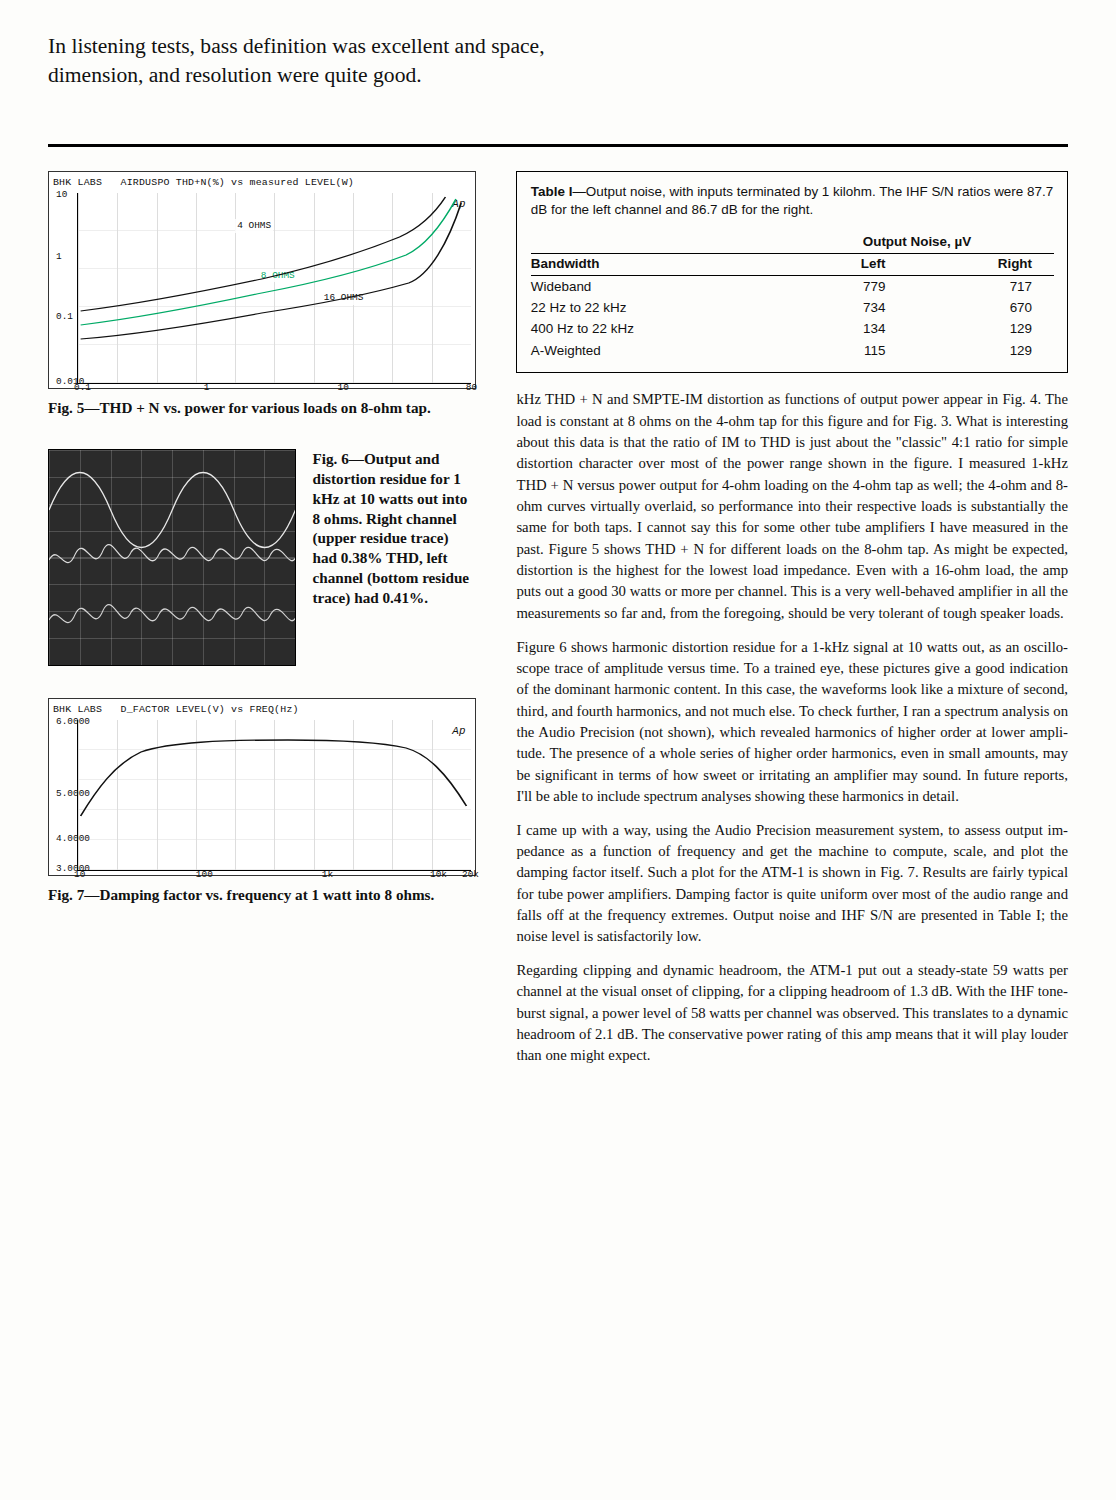In listening tests, bass definition was excellent and space, dimension, and resolution were quite good.
BHK LABS AIRDUSPO THD+N(%) vs measured LEVEL(W)
Ap 10 1 0.1 0.010 0.1 1 10 80 4 OHMS 8 OHMS 16 OHMS
Fig. 5—THD + N vs. power for various loads on 8-ohm tap.
Fig. 6—Output and distortion residue for 1 kHz at 10 watts out into 8 ohms. Right channel (upper residue trace) had 0.38% THD, left channel (bottom residue trace) had 0.41%.
BHK LABS D_FACTOR LEVEL(V) vs FREQ(Hz)
Ap 6.0000 5.0000 4.0000 3.0000 10 100 1k 10k 20k
Fig. 7—Damping factor vs. frequency at 1 watt into 8 ohms.
Table I—Output noise, with inputs terminated by 1 kilohm. The IHF S/N ratios were 87.7 dB for the left channel and 86.7 dB for the right.
| | Output Noise, µV |
| --- | --- |
| Bandwidth | Left | Right |
| Wideband | 779 | 717 |
| 22 Hz to 22 kHz | 734 | 670 |
| 400 Hz to 22 kHz | 134 | 129 |
| A-Weighted | 115 | 129 |
kHz THD + N and SMPTE-IM distortion as functions of output power appear in Fig. 4. The load is constant at 8 ohms on the 4-ohm tap for this figure and for Fig. 3. What is interesting about this data is that the ratio of IM to THD is just about the "classic" 4:1 ratio for simple distortion character over most of the power range shown in the figure. I measured 1-kHz THD + N versus power output for 4-ohm loading on the 4-ohm tap as well; the 4-ohm and 8-ohm curves virtually overlaid, so performance into their respective loads is substantially the same for both taps. I cannot say this for some other tube amplifiers I have measured in the past. Figure 5 shows THD + N for different loads on the 8-ohm tap. As might be expected, distortion is the highest for the lowest load impedance. Even with a 16-ohm load, the amp puts out a good 30 watts or more per channel. This is a very well-behaved amplifier in all the measurements so far and, from the foregoing, should be very tolerant of tough speaker loads.
Figure 6 shows harmonic distortion residue for a 1-kHz signal at 10 watts out, as an oscilloscope trace of amplitude versus time. To a trained eye, these pictures give a good indication of the dominant harmonic content. In this case, the waveforms look like a mixture of second, third, and fourth harmonics, and not much else. To check further, I ran a spectrum analysis on the Audio Precision (not shown), which revealed harmonics of higher order at lower amplitude. The presence of a whole series of higher order harmonics, even in small amounts, may be significant in terms of how sweet or irritating an amplifier may sound. In future reports, I'll be able to include spectrum analyses showing these harmonics in detail.
I came up with a way, using the Audio Precision measurement system, to assess output impedance as a function of frequency and get the machine to compute, scale, and plot the damping factor itself. Such a plot for the ATM-1 is shown in Fig. 7. Results are fairly typical for tube power amplifiers. Damping factor is quite uniform over most of the audio range and falls off at the frequency extremes. Output noise and IHF S/N are presented in Table I; the noise level is satisfactorily low.
Regarding clipping and dynamic headroom, the ATM-1 put out a steady-state 59 watts per channel at the visual onset of clipping, for a clipping headroom of 1.3 dB. With the IHF tone-burst signal, a power level of 58 watts per channel was observed. This translates to a dynamic headroom of 2.1 dB. The conservative power rating of this amp means that it will play louder than one might expect.